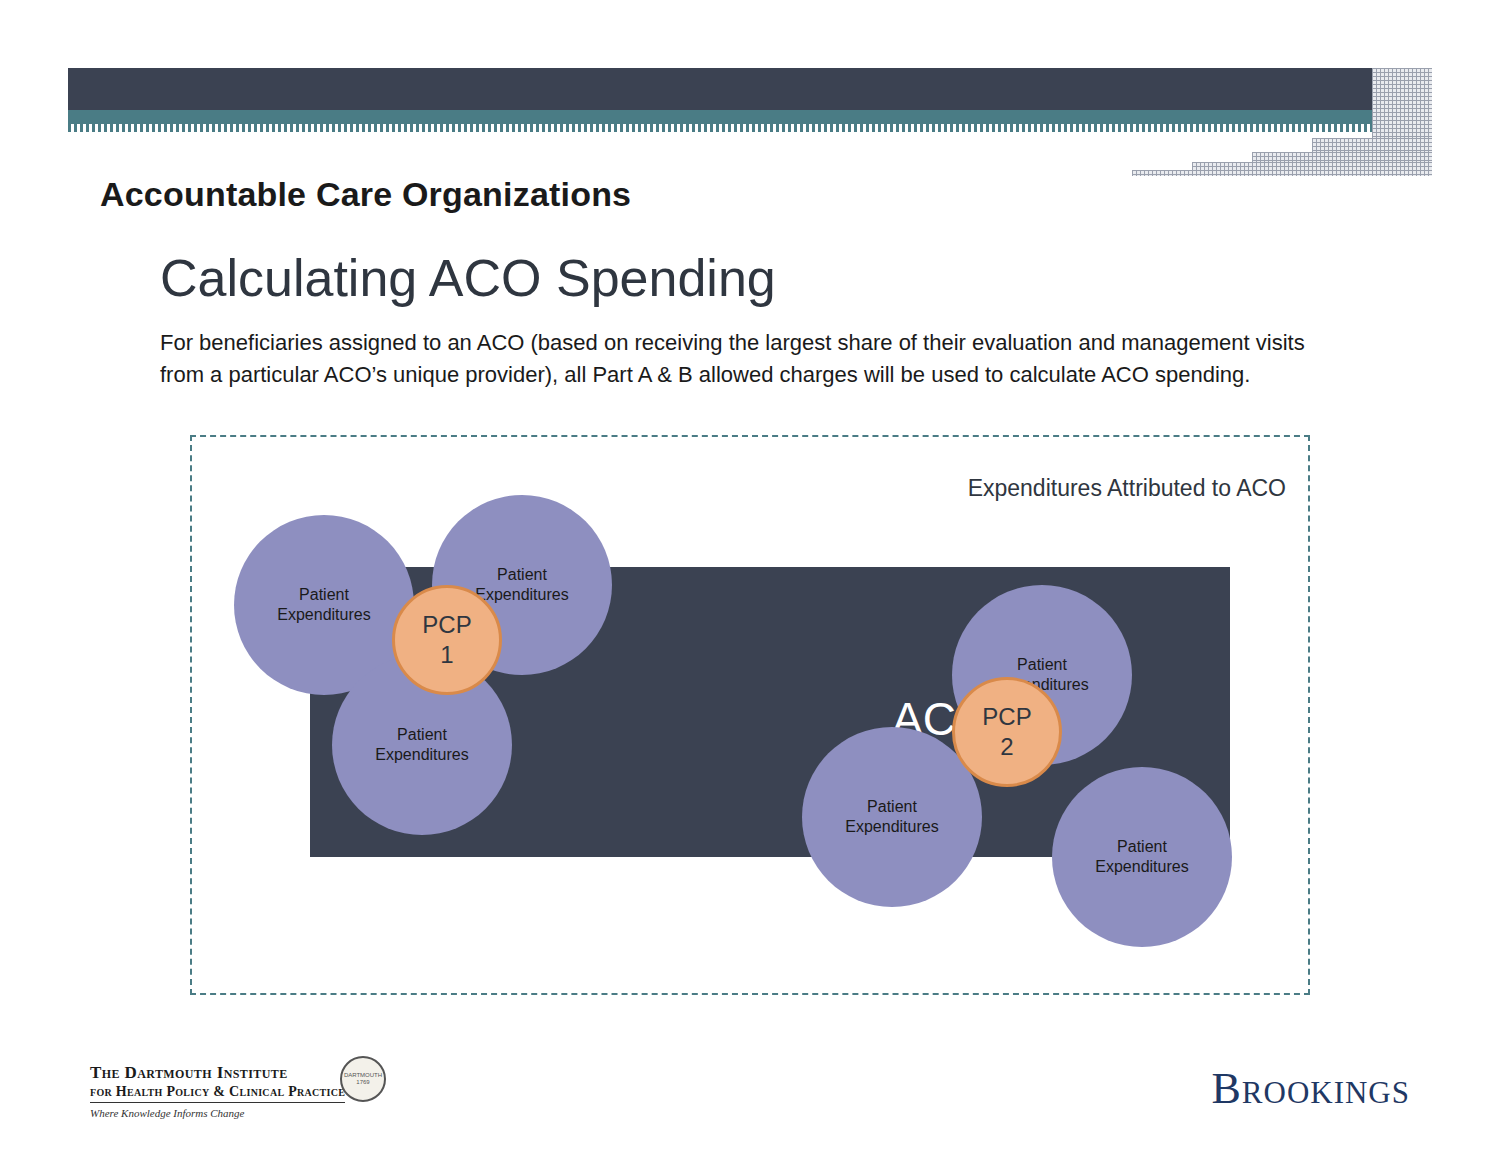Accountable Care Organizations
Calculating ACO Spending
For beneficiaries assigned to an ACO (based on receiving the largest share of their evaluation and management visits from a particular ACO’s unique provider), all Part A & B allowed charges will be used to calculate ACO spending.
Expenditures Attributed to ACO
ACO
Patient
Expenditures
Patient
Expenditures
Patient
Expenditures
PCP
1
Patient
Expenditures
Patient
Expenditures
Patient
Expenditures
PCP
2
The Dartmouth Institute
for Health Policy & Clinical Practice
Where Knowledge Informs Change
DARTMOUTH
1769
Brookings